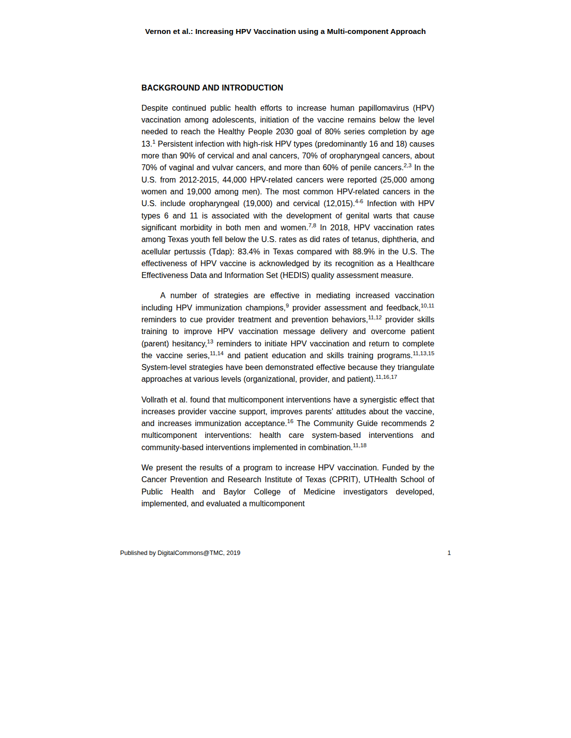Vernon et al.: Increasing HPV Vaccination using a Multi-component Approach
BACKGROUND AND INTRODUCTION
Despite continued public health efforts to increase human papillomavirus (HPV) vaccination among adolescents, initiation of the vaccine remains below the level needed to reach the Healthy People 2030 goal of 80% series completion by age 13.1 Persistent infection with high-risk HPV types (predominantly 16 and 18) causes more than 90% of cervical and anal cancers, 70% of oropharyngeal cancers, about 70% of vaginal and vulvar cancers, and more than 60% of penile cancers.2,3 In the U.S. from 2012-2015, 44,000 HPV-related cancers were reported (25,000 among women and 19,000 among men). The most common HPV-related cancers in the U.S. include oropharyngeal (19,000) and cervical (12,015).4-6 Infection with HPV types 6 and 11 is associated with the development of genital warts that cause significant morbidity in both men and women.7,8 In 2018, HPV vaccination rates among Texas youth fell below the U.S. rates as did rates of tetanus, diphtheria, and acellular pertussis (Tdap): 83.4% in Texas compared with 88.9% in the U.S. The effectiveness of HPV vaccine is acknowledged by its recognition as a Healthcare Effectiveness Data and Information Set (HEDIS) quality assessment measure.
A number of strategies are effective in mediating increased vaccination including HPV immunization champions,9 provider assessment and feedback,10,11 reminders to cue provider treatment and prevention behaviors,11,12 provider skills training to improve HPV vaccination message delivery and overcome patient (parent) hesitancy,13 reminders to initiate HPV vaccination and return to complete the vaccine series,11,14 and patient education and skills training programs.11,13,15 System-level strategies have been demonstrated effective because they triangulate approaches at various levels (organizational, provider, and patient).11,16,17
Vollrath et al. found that multicomponent interventions have a synergistic effect that increases provider vaccine support, improves parents' attitudes about the vaccine, and increases immunization acceptance.16 The Community Guide recommends 2 multicomponent interventions: health care system-based interventions and community-based interventions implemented in combination.11,18
We present the results of a program to increase HPV vaccination. Funded by the Cancer Prevention and Research Institute of Texas (CPRIT), UTHealth School of Public Health and Baylor College of Medicine investigators developed, implemented, and evaluated a multicomponent
Published by DigitalCommons@TMC, 2019
1